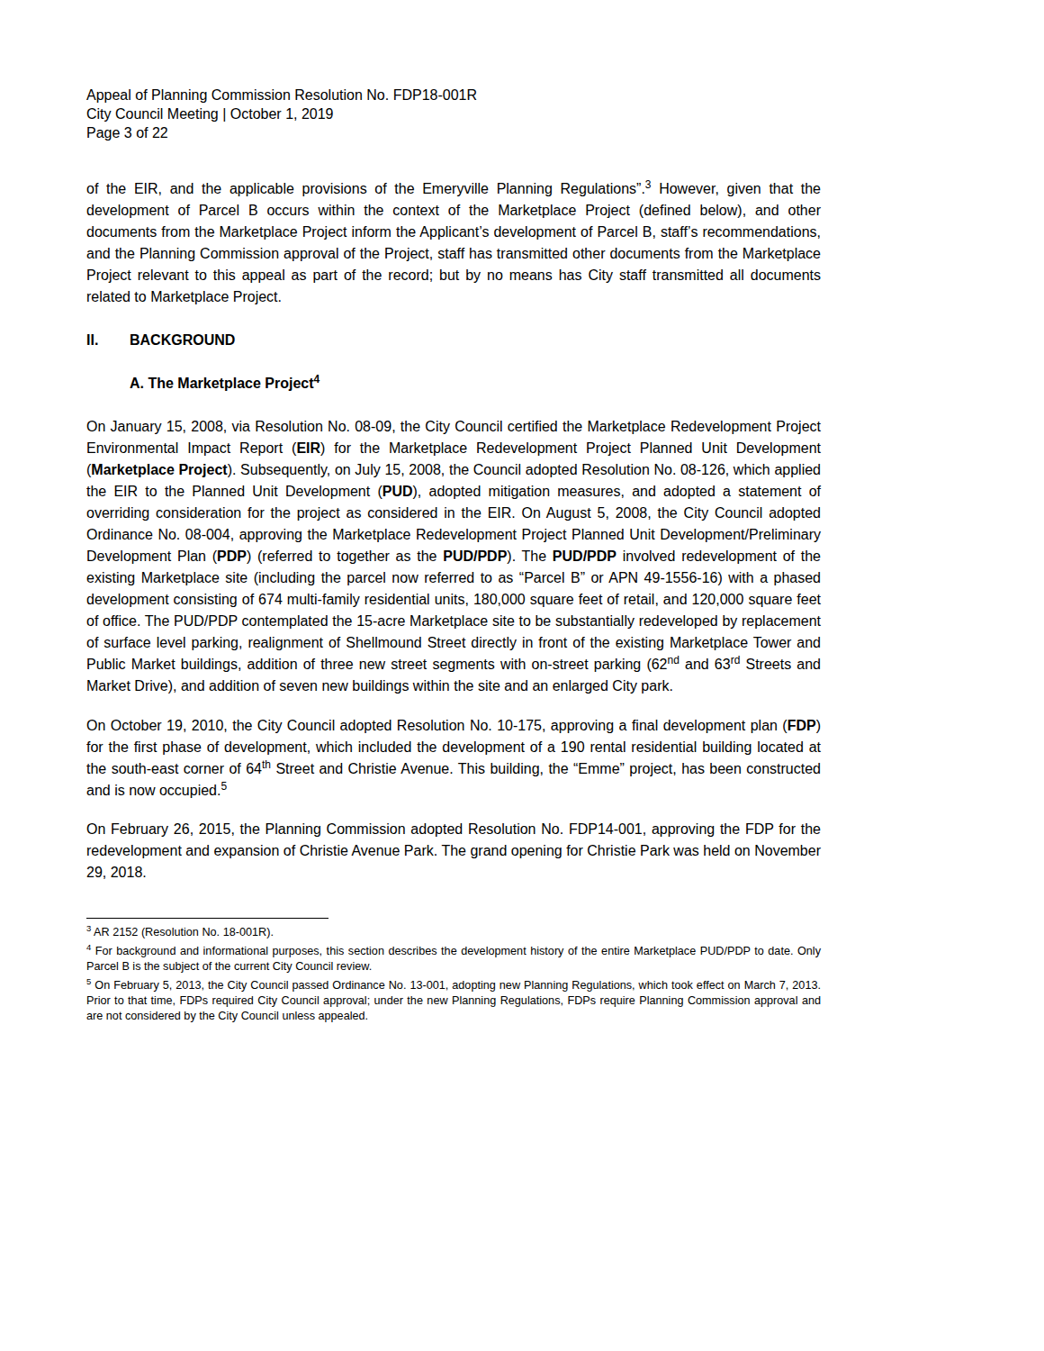Appeal of Planning Commission Resolution No. FDP18-001R
City Council Meeting | October 1, 2019
Page 3 of 22
of the EIR, and the applicable provisions of the Emeryville Planning Regulations”.3 However, given that the development of Parcel B occurs within the context of the Marketplace Project (defined below), and other documents from the Marketplace Project inform the Applicant’s development of Parcel B, staff’s recommendations, and the Planning Commission approval of the Project, staff has transmitted other documents from the Marketplace Project relevant to this appeal as part of the record; but by no means has City staff transmitted all documents related to Marketplace Project.
II. BACKGROUND
A. The Marketplace Project4
On January 15, 2008, via Resolution No. 08-09, the City Council certified the Marketplace Redevelopment Project Environmental Impact Report (EIR) for the Marketplace Redevelopment Project Planned Unit Development (Marketplace Project). Subsequently, on July 15, 2008, the Council adopted Resolution No. 08-126, which applied the EIR to the Planned Unit Development (PUD), adopted mitigation measures, and adopted a statement of overriding consideration for the project as considered in the EIR. On August 5, 2008, the City Council adopted Ordinance No. 08-004, approving the Marketplace Redevelopment Project Planned Unit Development/Preliminary Development Plan (PDP) (referred to together as the PUD/PDP). The PUD/PDP involved redevelopment of the existing Marketplace site (including the parcel now referred to as “Parcel B” or APN 49-1556-16) with a phased development consisting of 674 multi-family residential units, 180,000 square feet of retail, and 120,000 square feet of office. The PUD/PDP contemplated the 15-acre Marketplace site to be substantially redeveloped by replacement of surface level parking, realignment of Shellmound Street directly in front of the existing Marketplace Tower and Public Market buildings, addition of three new street segments with on-street parking (62nd and 63rd Streets and Market Drive), and addition of seven new buildings within the site and an enlarged City park.
On October 19, 2010, the City Council adopted Resolution No. 10-175, approving a final development plan (FDP) for the first phase of development, which included the development of a 190 rental residential building located at the south-east corner of 64th Street and Christie Avenue. This building, the “Emme” project, has been constructed and is now occupied.5
On February 26, 2015, the Planning Commission adopted Resolution No. FDP14-001, approving the FDP for the redevelopment and expansion of Christie Avenue Park. The grand opening for Christie Park was held on November 29, 2018.
3 AR 2152 (Resolution No. 18-001R).
4 For background and informational purposes, this section describes the development history of the entire Marketplace PUD/PDP to date. Only Parcel B is the subject of the current City Council review.
5 On February 5, 2013, the City Council passed Ordinance No. 13-001, adopting new Planning Regulations, which took effect on March 7, 2013. Prior to that time, FDPs required City Council approval; under the new Planning Regulations, FDPs require Planning Commission approval and are not considered by the City Council unless appealed.